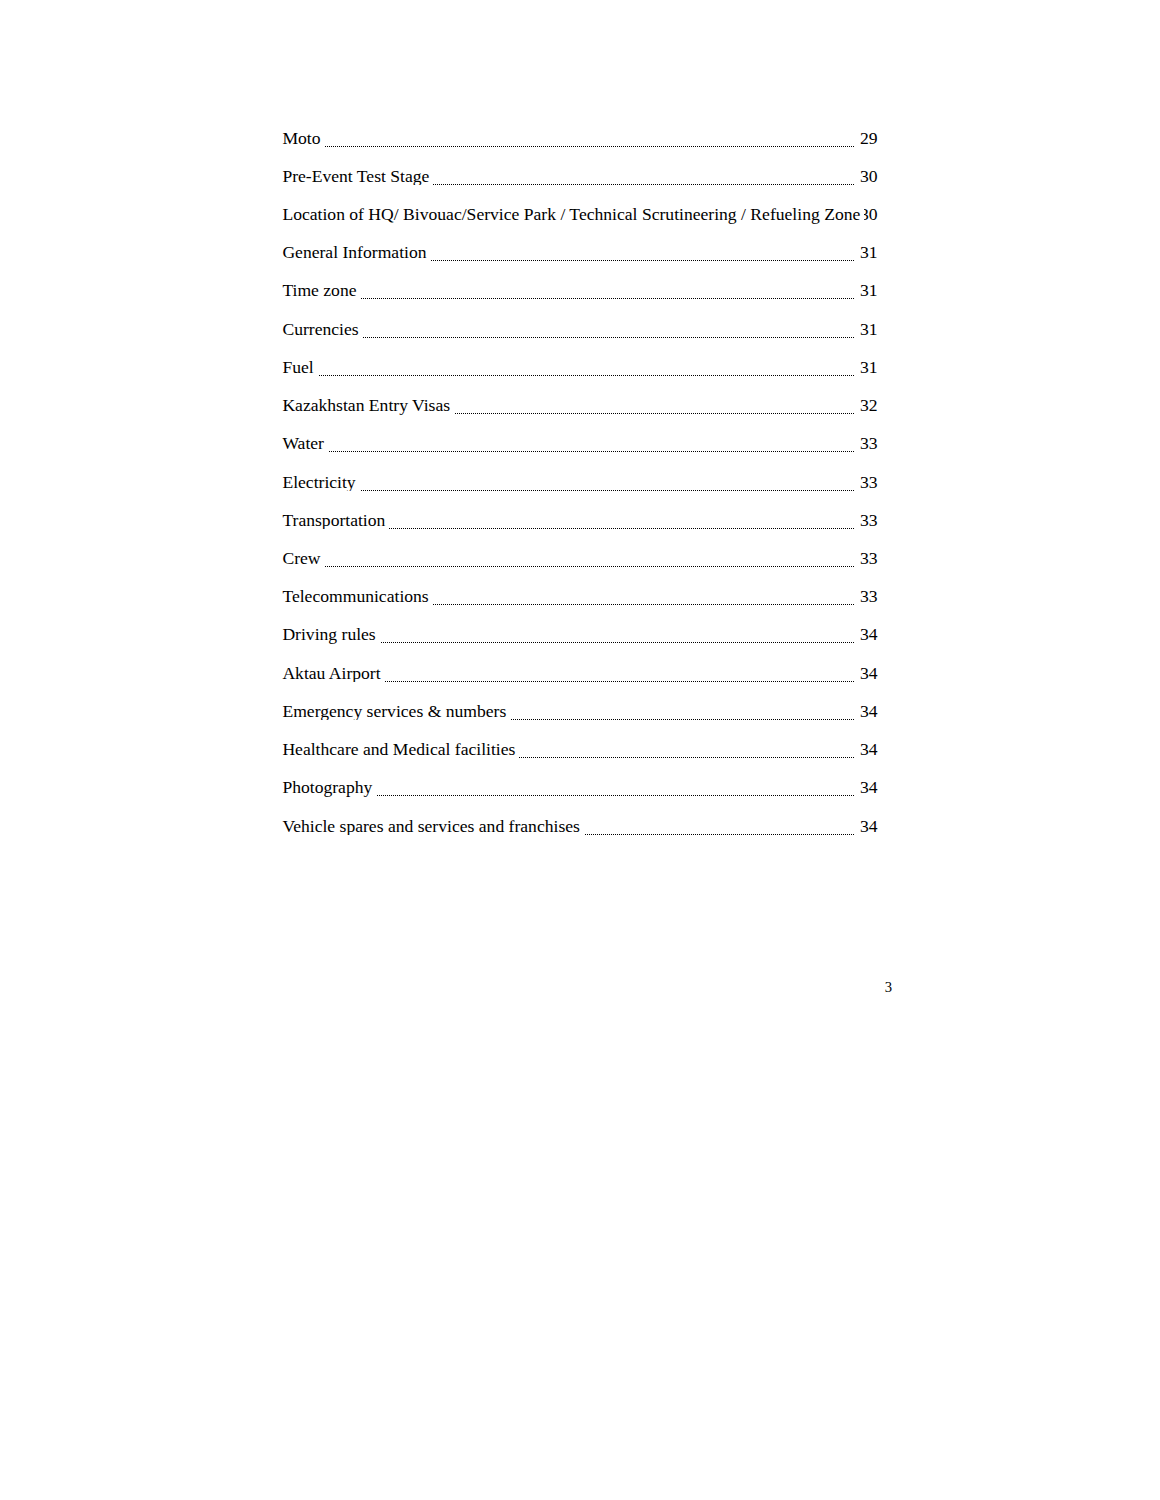29 Moto
30 Pre-Event Test Stage
30 Location of HQ/ Bivouac/Service Park / Technical Scrutineering / Refueling Zone
31 General Information
31 Time zone
31 Currencies
31 Fuel
32 Kazakhstan Entry Visas
33 Water
33 Electricity
33 Transportation
33 Crew
33 Telecommunications
34 Driving rules
34 Aktau Airport
34 Emergency services & numbers
34 Healthcare and Medical facilities
34 Photography
34 Vehicle spares and services and franchises
3